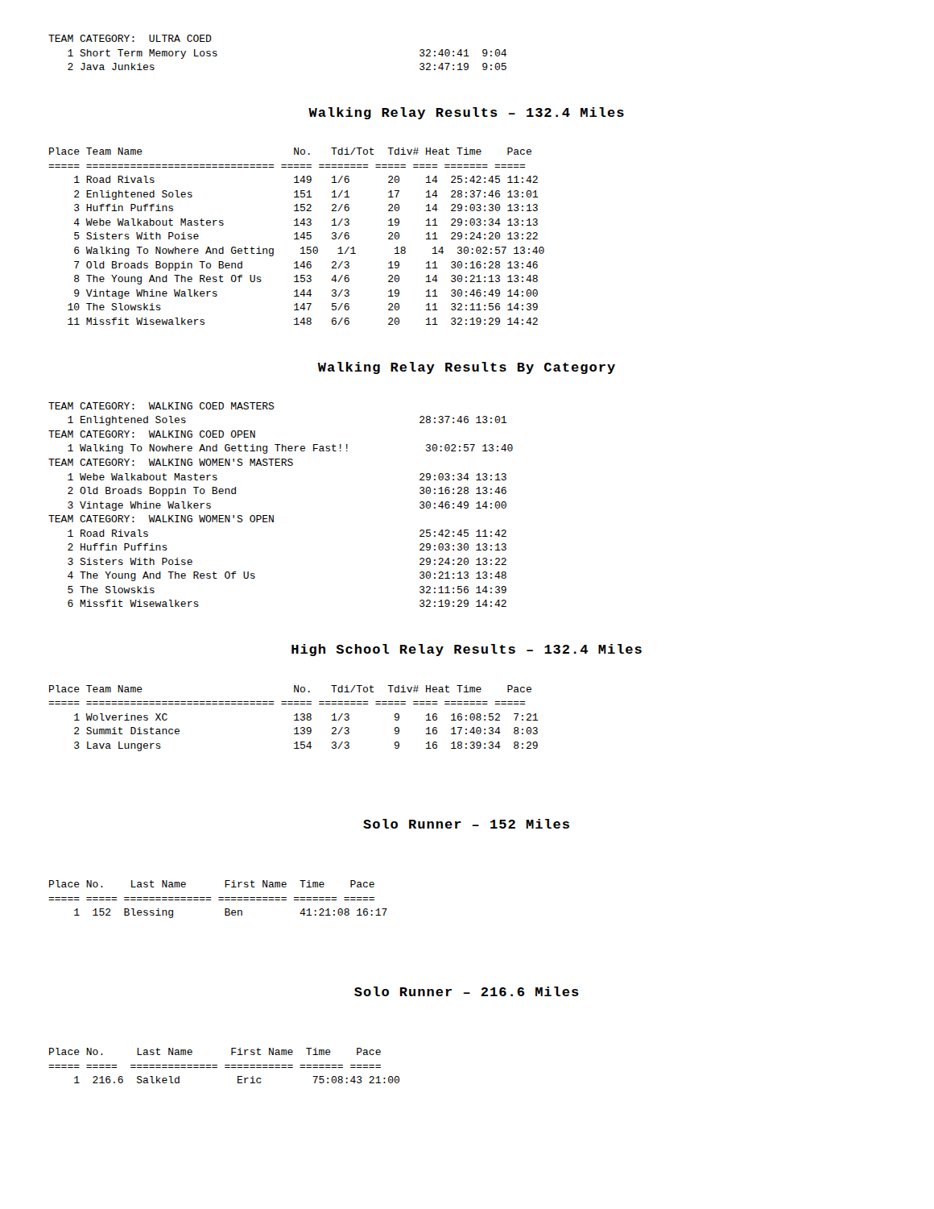TEAM CATEGORY:  ULTRA COED
   1 Short Term Memory Loss                                32:40:41  9:04
   2 Java Junkies                                          32:47:19  9:05
Walking Relay Results – 132.4 Miles
Place Team Name                        No.   Tdi/Tot  Tdiv# Heat Time    Pace
===== ============================== ===== ======== ===== ==== ======= =====
    1 Road Rivals                      149   1/6      20    14  25:42:45 11:42
    2 Enlightened Soles                151   1/1      17    14  28:37:46 13:01
    3 Huffin Puffins                   152   2/6      20    14  29:03:30 13:13
    4 Webe Walkabout Masters           143   1/3      19    11  29:03:34 13:13
    5 Sisters With Poise               145   3/6      20    11  29:24:20 13:22
    6 Walking To Nowhere And Getting    150   1/1      18    14  30:02:57 13:40
    7 Old Broads Boppin To Bend        146   2/3      19    11  30:16:28 13:46
    8 The Young And The Rest Of Us     153   4/6      20    14  30:21:13 13:48
    9 Vintage Whine Walkers            144   3/3      19    11  30:46:49 14:00
   10 The Slowskis                     147   5/6      20    11  32:11:56 14:39
   11 Missfit Wisewalkers              148   6/6      20    11  32:19:29 14:42
Walking Relay Results By Category
TEAM CATEGORY:  WALKING COED MASTERS
   1 Enlightened Soles                                     28:37:46 13:01
TEAM CATEGORY:  WALKING COED OPEN
   1 Walking To Nowhere And Getting There Fast!!            30:02:57 13:40
TEAM CATEGORY:  WALKING WOMEN'S MASTERS
   1 Webe Walkabout Masters                                29:03:34 13:13
   2 Old Broads Boppin To Bend                             30:16:28 13:46
   3 Vintage Whine Walkers                                 30:46:49 14:00
TEAM CATEGORY:  WALKING WOMEN'S OPEN
   1 Road Rivals                                           25:42:45 11:42
   2 Huffin Puffins                                        29:03:30 13:13
   3 Sisters With Poise                                    29:24:20 13:22
   4 The Young And The Rest Of Us                          30:21:13 13:48
   5 The Slowskis                                          32:11:56 14:39
   6 Missfit Wisewalkers                                   32:19:29 14:42
High School Relay Results – 132.4 Miles
Place Team Name                        No.   Tdi/Tot  Tdiv# Heat Time    Pace
===== ============================== ===== ======== ===== ==== ======= =====
    1 Wolverines XC                    138   1/3       9    16  16:08:52  7:21
    2 Summit Distance                  139   2/3       9    16  17:40:34  8:03
    3 Lava Lungers                     154   3/3       9    16  18:39:34  8:29
Solo Runner – 152 Miles
Place No.    Last Name      First Name  Time    Pace
===== ===== ============== =========== ======= =====
    1  152  Blessing        Ben         41:21:08 16:17
Solo Runner – 216.6 Miles
Place No.     Last Name      First Name  Time    Pace
===== =====  ============== =========== ======= =====
    1  216.6  Salkeld         Eric        75:08:43 21:00